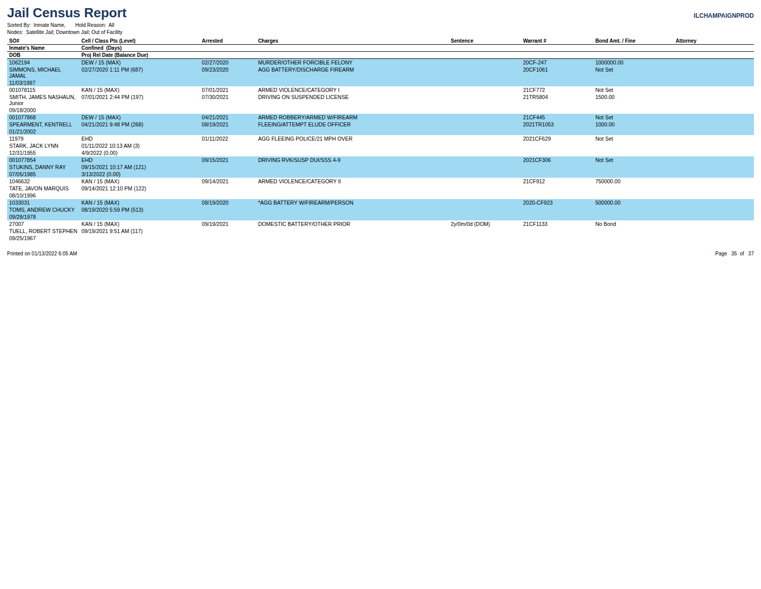ILCHAMPAIGNPROD
Jail Census Report
Sorted By: Inmate Name, Hold Reason: All
Nodes: Satellite Jail; Downtown Jail; Out of Facility
| SO# | Cell / Class Pts (Level) | Arrested | Charges | Sentence | Warrant # | Bond Amt. / Fine | Attorney |
| --- | --- | --- | --- | --- | --- | --- | --- |
| Inmate's Name | Confined (Days) | | | | | | |
| DOB | Proj Rel Date (Balance Due) | | | | | | |
| 1062194 | DEW / 15 (MAX) | 02/27/2020 | MURDER/OTHER FORCIBLE FELONY | | 20CF-247 | 1000000.00 | |
| SIMMONS, MICHAEL JAMAL | 02/27/2020 1:11 PM (687) | 09/23/2020 | AGG BATTERY/DISCHARGE FIREARM | | 20CF1061 | Not Set | |
| 11/03/1997 | | | | | | | |
| 001078115 | KAN / 15 (MAX) | 07/01/2021 | ARMED VIOLENCE/CATEGORY I | | 21CF772 | Not Set | |
| SMITH, JAMES NASHAUN, Junior | 07/01/2021 2:44 PM (197) | 07/30/2021 | DRIVING ON SUSPENDED LICENSE | | 21TR5804 | 1500.00 | |
| 09/18/2000 | | | | | | | |
| 001077868 | DEW / 15 (MAX) | 04/21/2021 | ARMED ROBBERY/ARMED W/FIREARM | | 21CF445 | Not Set | |
| SPEARMENT, KENTRELL | 04/21/2021 9:48 PM (268) | 08/19/2021 | FLEEING/ATTEMPT ELUDE OFFICER | | 2021TR1053 | 1000.00 | |
| 01/21/2002 | | | | | | | |
| 11979 | EHD | 01/11/2022 | AGG FLEEING POLICE/21 MPH OVER | | 2021CF629 | Not Set | |
| STARK, JACK LYNN | 01/11/2022 10:13 AM (3) | | | | | | |
| 12/31/1955 | 4/9/2022 (0.00) | | | | | | |
| 001077854 | EHD | 09/15/2021 | DRIVING RVK/SUSP DUI/SSS 4-9 | | 2021CF306 | Not Set | |
| STUKINS, DANNY RAY | 09/15/2021 10:17 AM (121) | | | | | | |
| 07/05/1985 | 3/13/2022 (0.00) | | | | | | |
| 1046632 | KAN / 15 (MAX) | 09/14/2021 | ARMED VIOLENCE/CATEGORY II | | 21CF912 | 750000.00 | |
| TATE, JAVON MARQUIS | 09/14/2021 12:10 PM (122) | | | | | | |
| 08/10/1996 | | | | | | | |
| 1033031 | KAN / 15 (MAX) | 08/19/2020 | *AGG BATTERY W/FIREARM/PERSON | | 2020-CF923 | 500000.00 | |
| TOMS, ANDREW CHUCKY | 08/19/2020 5:59 PM (513) | | | | | | |
| 09/28/1978 | | | | | | | |
| 27007 | KAN / 15 (MAX) | 09/19/2021 | DOMESTIC BATTERY/OTHER PRIOR | 2y/0m/0d (DOM) | 21CF1133 | No Bond | |
| TUELL, ROBERT STEPHEN | 09/19/2021 9:51 AM (117) | | | | | | |
| 09/25/1967 | | | | | | | |
Printed on 01/13/2022 6:05 AM
Page 35 of 37